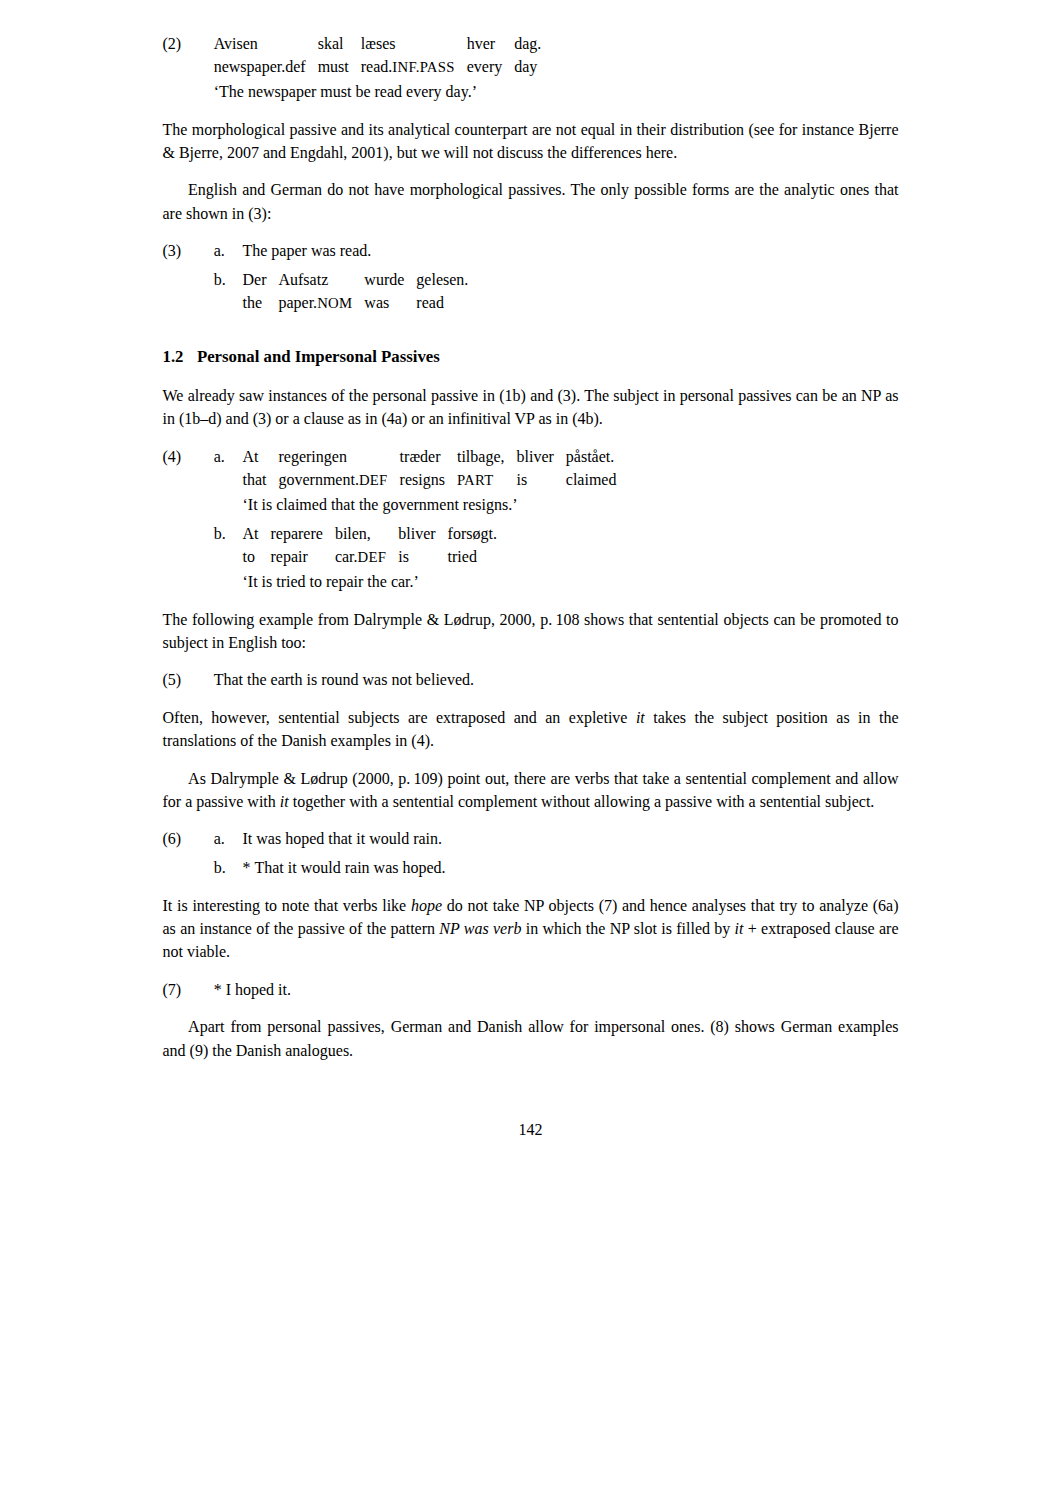(2) Avisen skal læses hver dag. newspaper.def must read.INF.PASS every day
‘The newspaper must be read every day.’
The morphological passive and its analytical counterpart are not equal in their distribution (see for instance Bjerre & Bjerre, 2007 and Engdahl, 2001), but we will not discuss the differences here.
English and German do not have morphological passives. The only possible forms are the analytic ones that are shown in (3):
(3) a. The paper was read. b. Der Aufsatz wurde gelesen. the paper.NOM was read
1.2 Personal and Impersonal Passives
We already saw instances of the personal passive in (1b) and (3). The subject in personal passives can be an NP as in (1b–d) and (3) or a clause as in (4a) or an infinitival VP as in (4b).
(4) a. At regeringen træder tilbage, bliver påstået. that government.DEF resigns PART is claimed
‘It is claimed that the government resigns.’
b. At reparere bilen, bliver forsøgt. to repair car.DEF is tried
‘It is tried to repair the car.’
The following example from Dalrymple & Lødrup, 2000, p. 108 shows that sentential objects can be promoted to subject in English too:
(5) That the earth is round was not believed.
Often, however, sentential subjects are extraposed and an expletive it takes the subject position as in the translations of the Danish examples in (4).
As Dalrymple & Lødrup (2000, p. 109) point out, there are verbs that take a sentential complement and allow for a passive with it together with a sentential complement without allowing a passive with a sentential subject.
(6) a. It was hoped that it would rain. b. *That it would rain was hoped.
It is interesting to note that verbs like hope do not take NP objects (7) and hence analyses that try to analyze (6a) as an instance of the passive of the pattern NP was verb in which the NP slot is filled by it + extraposed clause are not viable.
(7) *I hoped it.
Apart from personal passives, German and Danish allow for impersonal ones. (8) shows German examples and (9) the Danish analogues.
142